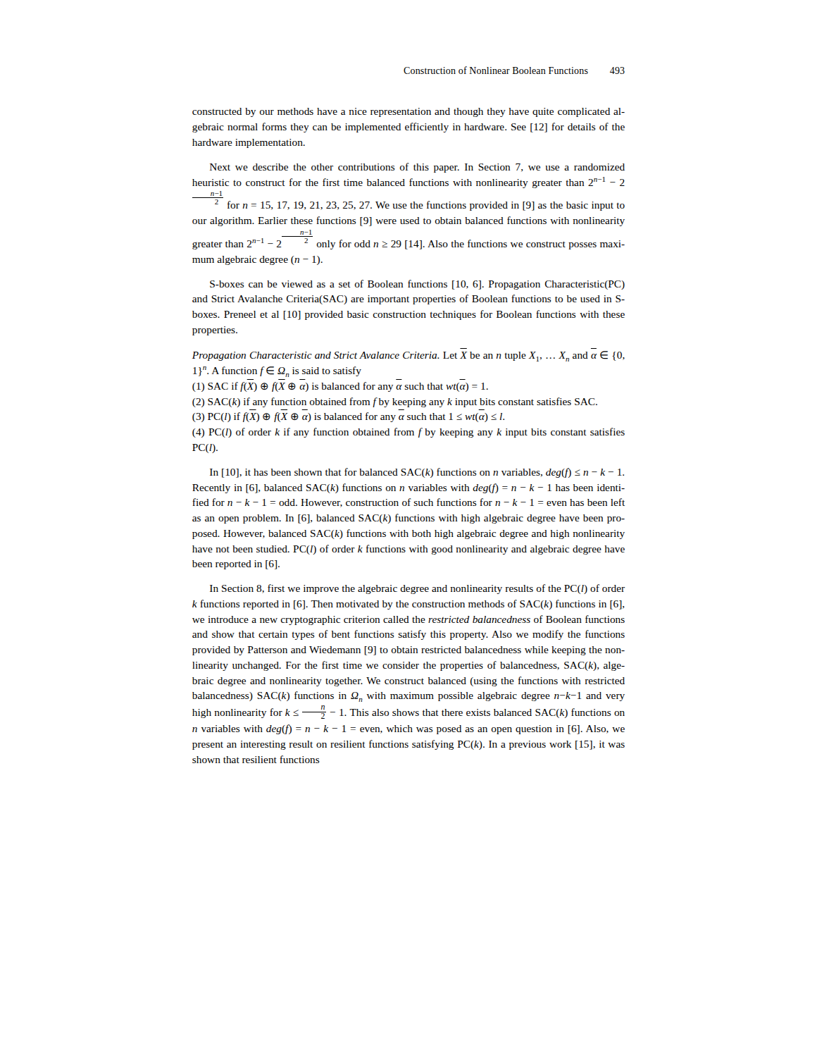Construction of Nonlinear Boolean Functions 493
constructed by our methods have a nice representation and though they have quite complicated algebraic normal forms they can be implemented efficiently in hardware. See [12] for details of the hardware implementation.
Next we describe the other contributions of this paper. In Section 7, we use a randomized heuristic to construct for the first time balanced functions with nonlinearity greater than 2n−1 − 2n−12 for n = 15, 17, 19, 21, 23, 25, 27. We use the functions provided in [9] as the basic input to our algorithm. Earlier these functions [9] were used to obtain balanced functions with nonlinearity greater than 2n−1 − 2n−12 only for odd n ≥ 29 [14]. Also the functions we construct posses maximum algebraic degree (n − 1).
S-boxes can be viewed as a set of Boolean functions [10, 6]. Propagation Characteristic(PC) and Strict Avalanche Criteria(SAC) are important properties of Boolean functions to be used in S-boxes. Preneel et al [10] provided basic construction techniques for Boolean functions with these properties.
Propagation Characteristic and Strict Avalance Criteria. Let X be an n tuple X1, … Xn and α ∈ {0, 1}n. A function f ∈ Ωn is said to satisfy
(1) SAC if f(X) ⊕ f(X ⊕ α) is balanced for any α such that wt(α) = 1.
(2) SAC(k) if any function obtained from f by keeping any k input bits constant satisfies SAC.
(3) PC(l) if f(X) ⊕ f(X ⊕ α) is balanced for any α such that 1 ≤ wt(α) ≤ l.
(4) PC(l) of order k if any function obtained from f by keeping any k input bits constant satisfies PC(l).
In [10], it has been shown that for balanced SAC(k) functions on n variables, deg(f) ≤ n − k − 1. Recently in [6], balanced SAC(k) functions on n variables with deg(f) = n − k − 1 has been identified for n − k − 1 = odd. However, construction of such functions for n − k − 1 = even has been left as an open problem. In [6], balanced SAC(k) functions with high algebraic degree have been proposed. However, balanced SAC(k) functions with both high algebraic degree and high nonlinearity have not been studied. PC(l) of order k functions with good nonlinearity and algebraic degree have been reported in [6].
In Section 8, first we improve the algebraic degree and nonlinearity results of the PC(l) of order k functions reported in [6]. Then motivated by the construction methods of SAC(k) functions in [6], we introduce a new cryptographic criterion called the restricted balancedness of Boolean functions and show that certain types of bent functions satisfy this property. Also we modify the functions provided by Patterson and Wiedemann [9] to obtain restricted balancedness while keeping the nonlinearity unchanged. For the first time we consider the properties of balancedness, SAC(k), algebraic degree and nonlinearity together. We construct balanced (using the functions with restricted balancedness) SAC(k) functions in Ωn with maximum possible algebraic degree n−k−1 and very high nonlinearity for k ≤ n 2 − 1. This also shows that there exists balanced SAC(k) functions on n variables with deg(f) = n − k − 1 = even, which was posed as an open question in [6]. Also, we present an interesting result on resilient functions satisfying PC(k). In a previous work [15], it was shown that resilient functions